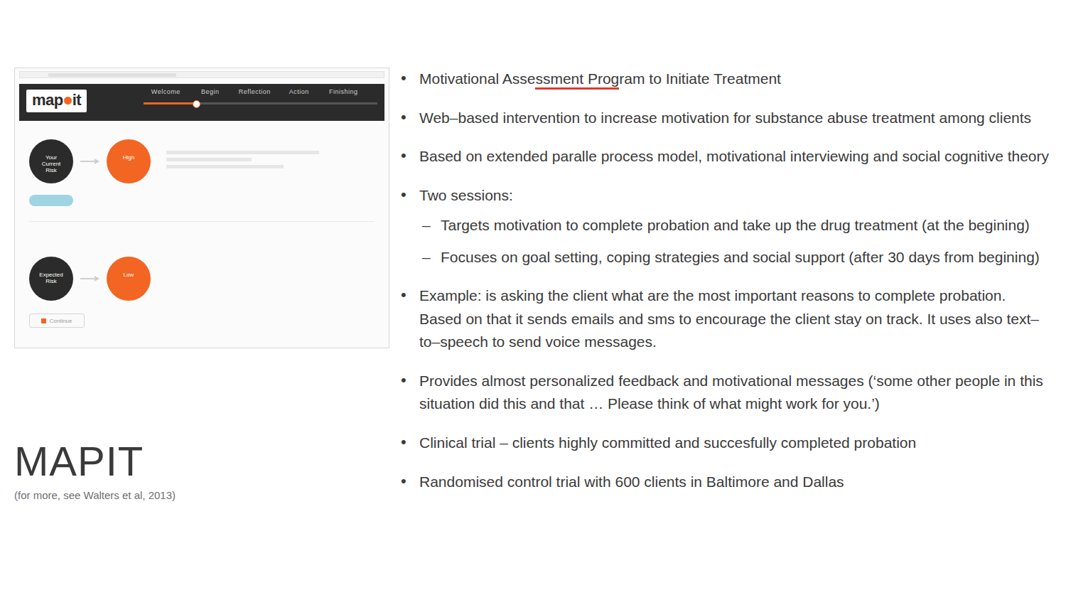map it
Welcome Begin Reflection Action Finishing
Your
Current
Risk High
Expected
Risk Low
Continue
MAPIT
(for more, see Walters et al, 2013)
Motivational Assessment Program to Initiate Treatment
Web–based intervention to increase motivation for substance abuse treatment among clients
Based on extended paralle process model, motivational interviewing and social cognitive theory
Two sessions:
Targets motivation to complete probation and take up the drug treatment (at the begining)
Focuses on goal setting, coping strategies and social support (after 30 days from begining)
Example: is asking the client what are the most important reasons to complete probation. Based on that it sends emails and sms to encourage the client stay on track. It uses also text–to–speech to send voice messages.
Provides almost personalized feedback and motivational messages (‘some other people in this situation did this and that … Please think of what might work for you.’)
Clinical trial – clients highly committed and succesfully completed probation
Randomised control trial with 600 clients in Baltimore and Dallas